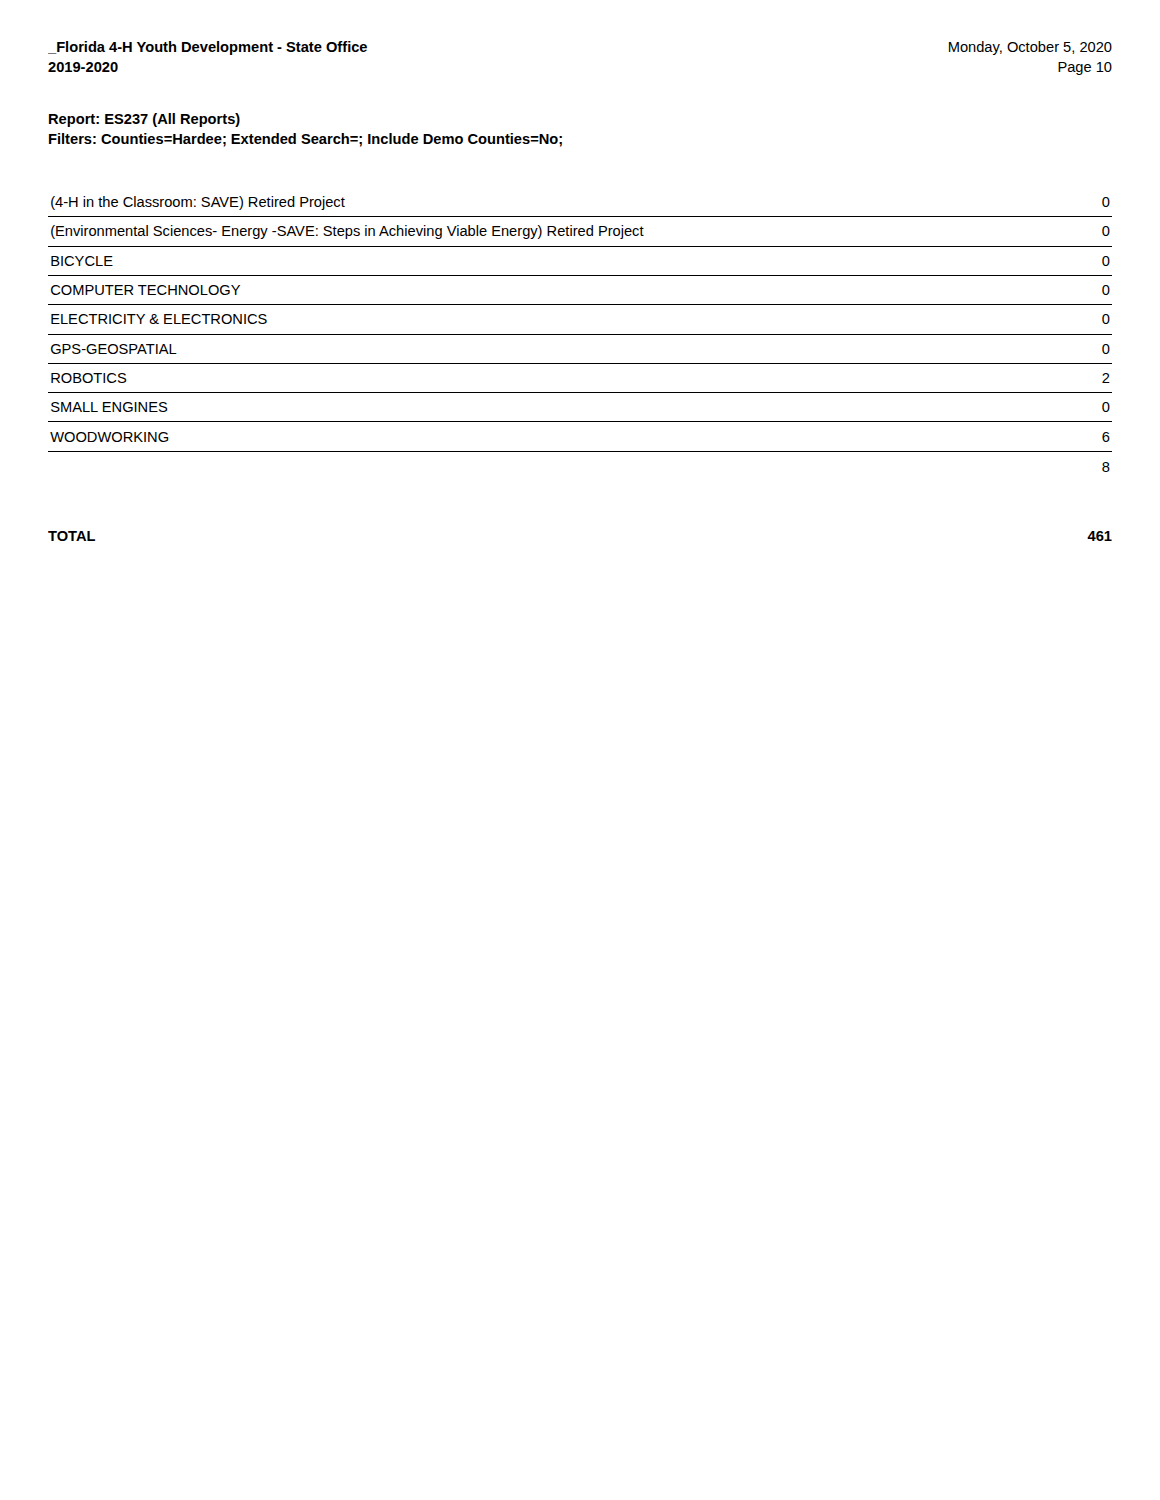_Florida 4-H Youth Development - State Office
2019-2020
Monday, October 5, 2020
Page 10
Report: ES237 (All Reports)
Filters: Counties=Hardee; Extended Search=; Include Demo Counties=No;
| (4-H in the Classroom: SAVE) Retired Project | 0 |
| (Environmental Sciences- Energy -SAVE: Steps in Achieving Viable Energy) Retired Project | 0 |
| BICYCLE | 0 |
| COMPUTER TECHNOLOGY | 0 |
| ELECTRICITY & ELECTRONICS | 0 |
| GPS-GEOSPATIAL | 0 |
| ROBOTICS | 2 |
| SMALL ENGINES | 0 |
| WOODWORKING | 6 |
| | 8 |
TOTAL 461